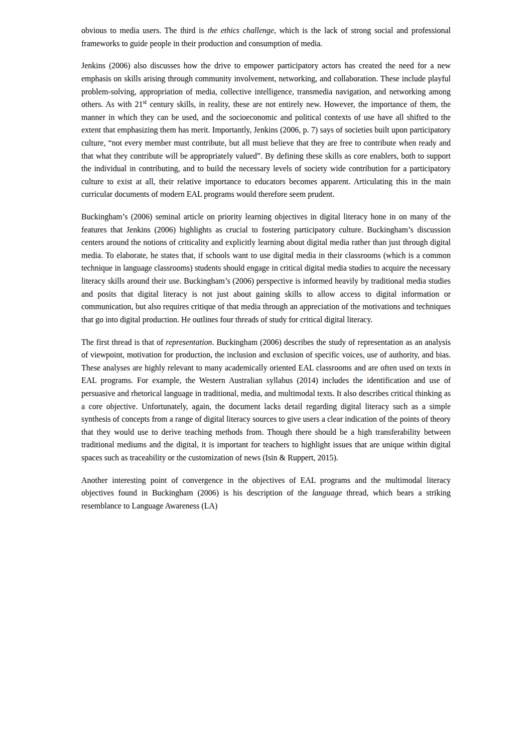obvious to media users. The third is the ethics challenge, which is the lack of strong social and professional frameworks to guide people in their production and consumption of media.
Jenkins (2006) also discusses how the drive to empower participatory actors has created the need for a new emphasis on skills arising through community involvement, networking, and collaboration. These include playful problem-solving, appropriation of media, collective intelligence, transmedia navigation, and networking among others. As with 21st century skills, in reality, these are not entirely new. However, the importance of them, the manner in which they can be used, and the socioeconomic and political contexts of use have all shifted to the extent that emphasizing them has merit. Importantly, Jenkins (2006, p. 7) says of societies built upon participatory culture, “not every member must contribute, but all must believe that they are free to contribute when ready and that what they contribute will be appropriately valued”. By defining these skills as core enablers, both to support the individual in contributing, and to build the necessary levels of society wide contribution for a participatory culture to exist at all, their relative importance to educators becomes apparent. Articulating this in the main curricular documents of modern EAL programs would therefore seem prudent.
Buckingham’s (2006) seminal article on priority learning objectives in digital literacy hone in on many of the features that Jenkins (2006) highlights as crucial to fostering participatory culture. Buckingham’s discussion centers around the notions of criticality and explicitly learning about digital media rather than just through digital media. To elaborate, he states that, if schools want to use digital media in their classrooms (which is a common technique in language classrooms) students should engage in critical digital media studies to acquire the necessary literacy skills around their use. Buckingham’s (2006) perspective is informed heavily by traditional media studies and posits that digital literacy is not just about gaining skills to allow access to digital information or communication, but also requires critique of that media through an appreciation of the motivations and techniques that go into digital production. He outlines four threads of study for critical digital literacy.
The first thread is that of representation. Buckingham (2006) describes the study of representation as an analysis of viewpoint, motivation for production, the inclusion and exclusion of specific voices, use of authority, and bias. These analyses are highly relevant to many academically oriented EAL classrooms and are often used on texts in EAL programs. For example, the Western Australian syllabus (2014) includes the identification and use of persuasive and rhetorical language in traditional, media, and multimodal texts. It also describes critical thinking as a core objective. Unfortunately, again, the document lacks detail regarding digital literacy such as a simple synthesis of concepts from a range of digital literacy sources to give users a clear indication of the points of theory that they would use to derive teaching methods from. Though there should be a high transferability between traditional mediums and the digital, it is important for teachers to highlight issues that are unique within digital spaces such as traceability or the customization of news (Isin & Ruppert, 2015).
Another interesting point of convergence in the objectives of EAL programs and the multimodal literacy objectives found in Buckingham (2006) is his description of the language thread, which bears a striking resemblance to Language Awareness (LA)